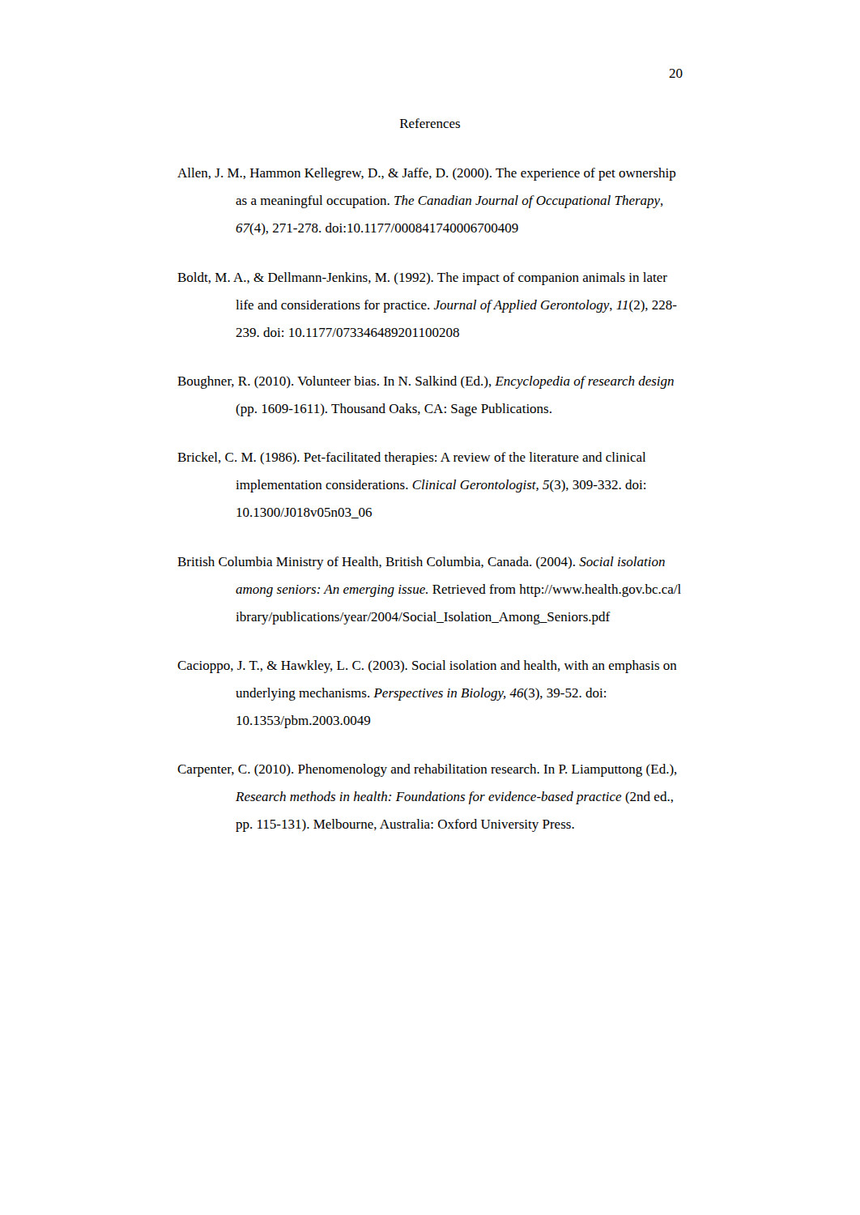20
References
Allen, J. M., Hammon Kellegrew, D., & Jaffe, D. (2000). The experience of pet ownership as a meaningful occupation. The Canadian Journal of Occupational Therapy, 67(4), 271-278. doi:10.1177/000841740006700409
Boldt, M. A., & Dellmann-Jenkins, M. (1992). The impact of companion animals in later life and considerations for practice. Journal of Applied Gerontology, 11(2), 228-239. doi: 10.1177/073346489201100208
Boughner, R. (2010). Volunteer bias. In N. Salkind (Ed.), Encyclopedia of research design (pp. 1609-1611). Thousand Oaks, CA: Sage Publications.
Brickel, C. M. (1986). Pet-facilitated therapies: A review of the literature and clinical implementation considerations. Clinical Gerontologist, 5(3), 309-332. doi: 10.1300/J018v05n03_06
British Columbia Ministry of Health, British Columbia, Canada. (2004). Social isolation among seniors: An emerging issue. Retrieved from http://www.health.gov.bc.ca/library/publications/year/2004/Social_Isolation_Among_Seniors.pdf
Cacioppo, J. T., & Hawkley, L. C. (2003). Social isolation and health, with an emphasis on underlying mechanisms. Perspectives in Biology, 46(3), 39-52. doi: 10.1353/pbm.2003.0049
Carpenter, C. (2010). Phenomenology and rehabilitation research. In P. Liamputtong (Ed.), Research methods in health: Foundations for evidence-based practice (2nd ed., pp. 115-131). Melbourne, Australia: Oxford University Press.